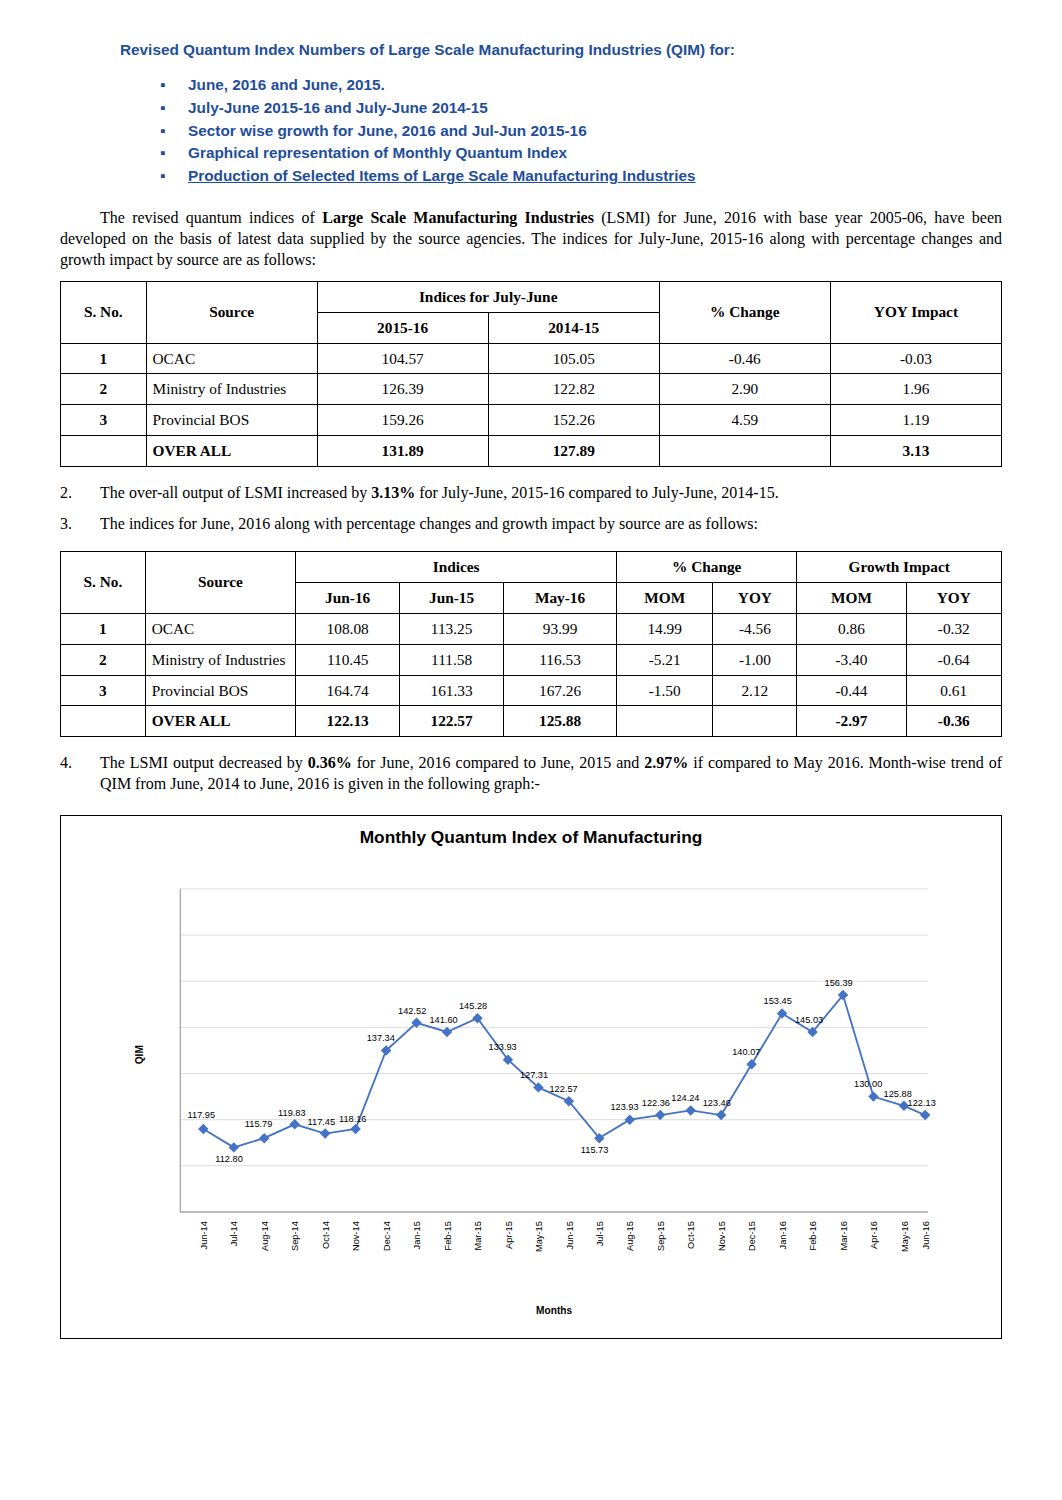Revised Quantum Index Numbers of Large Scale Manufacturing Industries (QIM) for:
June, 2016 and June, 2015.
July-June 2015-16 and July-June 2014-15
Sector wise growth for June, 2016 and Jul-Jun 2015-16
Graphical representation of Monthly Quantum Index
Production of Selected Items of Large Scale Manufacturing Industries
The revised quantum indices of Large Scale Manufacturing Industries (LSMI) for June, 2016 with base year 2005-06, have been developed on the basis of latest data supplied by the source agencies. The indices for July-June, 2015-16 along with percentage changes and growth impact by source are as follows:
| S. No. | Source | Indices for July-June | % Change | YOY Impact |
| --- | --- | --- | --- | --- |
| 2015-16 | 2014-15 |
| 1 | OCAC | 104.57 | 105.05 | -0.46 | -0.03 |
| 2 | Ministry of Industries | 126.39 | 122.82 | 2.90 | 1.96 |
| 3 | Provincial BOS | 159.26 | 152.26 | 4.59 | 1.19 |
| | OVER ALL | 131.89 | 127.89 | | 3.13 |
2.
The over-all output of LSMI increased by 3.13% for July-June, 2015-16 compared to July-June, 2014-15.
3.
The indices for June, 2016 along with percentage changes and growth impact by source are as follows:
| S. No. | Source | Indices | % Change | Growth Impact |
| --- | --- | --- | --- | --- |
| Jun-16 | Jun-15 | May-16 | MOM | YOY | MOM | YOY |
| 1 | OCAC | 108.08 | 113.25 | 93.99 | 14.99 | -4.56 | 0.86 | -0.32 |
| 2 | Ministry of Industries | 110.45 | 111.58 | 116.53 | -5.21 | -1.00 | -3.40 | -0.64 |
| 3 | Provincial BOS | 164.74 | 161.33 | 167.26 | -1.50 | 2.12 | -0.44 | 0.61 |
| | OVER ALL | 122.13 | 122.57 | 125.88 | | | -2.97 | -0.36 |
4.
The LSMI output decreased by 0.36% for June, 2016 compared to June, 2015 and 2.97% if compared to May 2016. Month-wise trend of QIM from June, 2014 to June, 2016 is given in the following graph:-
Monthly Quantum Index of Manufacturing
QIM 117.95 112.80 115.79 119.83 117.45 118.16 137.34 142.52 141.60 145.28 133.93 127.31 122.57 115.73 123.93 122.36 124.24 123.46 140.07 153.45 145.03 156.39 130.00 125.88 122.13 Jun-14 Jul-14 Aug-14 Sep-14 Oct-14 Nov-14 Dec-14 Jan-15 Feb-15 Mar-15 Apr-15 May-15 Jun-15 Jul-15 Aug-15 Sep-15 Oct-15 Nov-15 Dec-15 Jan-16 Feb-16 Mar-16 Apr-16 May-16 Jun-16 Months